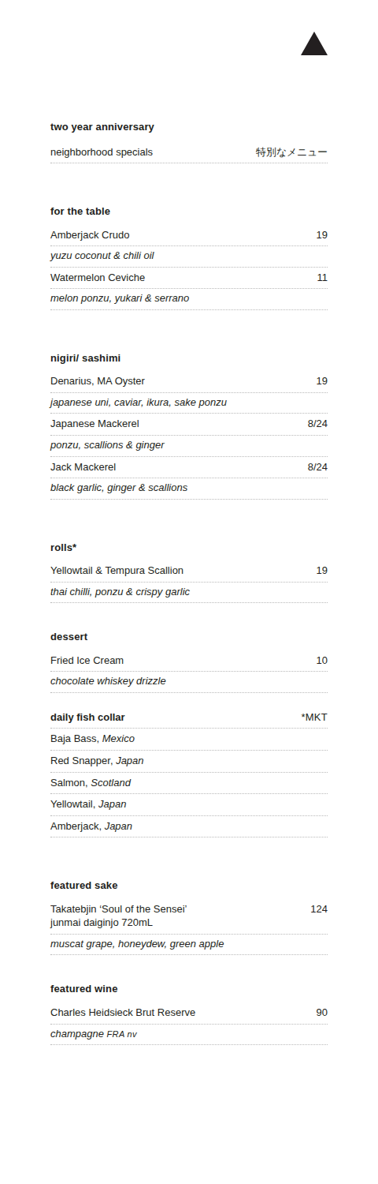two year anniversary
neighborhood specials 特別なメニュー
for the table
Amberjack Crudo 19
yuzu coconut & chili oil
Watermelon Ceviche 11
melon ponzu, yukari & serrano
nigiri/ sashimi
Denarius, MA Oyster 19
japanese uni, caviar, ikura, sake ponzu
Japanese Mackerel 8/24
ponzu, scallions & ginger
Jack Mackerel 8/24
black garlic, ginger & scallions
rolls*
Yellowtail & Tempura Scallion 19
thai chilli, ponzu & crispy garlic
dessert
Fried Ice Cream 10
chocolate whiskey drizzle
daily fish collar *MKT
Baja Bass, Mexico
Red Snapper, Japan
Salmon, Scotland
Yellowtail, Japan
Amberjack, Japan
featured sake
Takatebjin ‘Soul of the Sensei’
junmai daiginjo 720mL 124
muscat grape, honeydew, green apple
featured wine
Charles Heidsieck Brut Reserve 90
champagne FRA nv